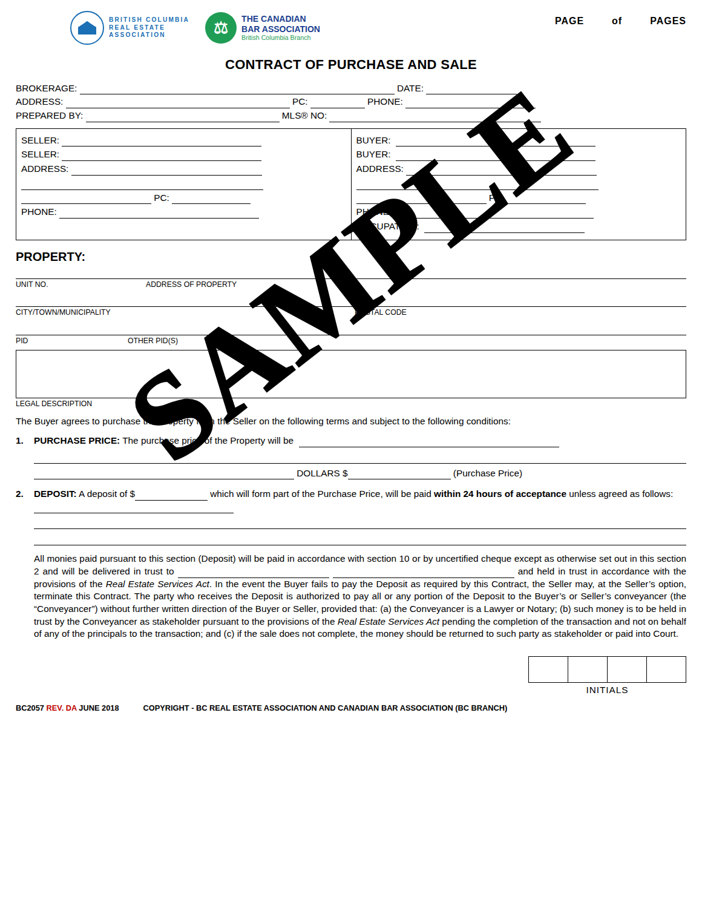SAMPLE
BRITISH COLUMBIA
REAL ESTATE
ASSOCIATION
⚖
THE CANADIAN
BAR ASSOCIATION
British Columbia Branch
PAGE of PAGES
CONTRACT OF PURCHASE AND SALE
BROKERAGE: DATE:
ADDRESS: PC: PHONE:
PREPARED BY: MLS® NO:
| SELLER: SELLER: ADDRESS: PC: PHONE: | BUYER: BUYER: ADDRESS: PC: PHONE: OCCUPATION: |
PROPERTY:
UNIT NO. ADDRESS OF PROPERTY
CITY/TOWN/MUNICIPALITY POSTAL CODE
PID OTHER PID(S)
LEGAL DESCRIPTION
The Buyer agrees to purchase the Property from the Seller on the following terms and subject to the following conditions:
1. PURCHASE PRICE: The purchase price of the Property will be
DOLLARS $ (Purchase Price)
2. DEPOSIT: A deposit of $ which will form part of the Purchase Price, will be paid within 24 hours of acceptance unless agreed as follows:
All monies paid pursuant to this section (Deposit) will be paid in accordance with section 10 or by uncertified cheque except as otherwise set out in this section 2 and will be delivered in trust to and held in trust in accordance with the provisions of the Real Estate Services Act. In the event the Buyer fails to pay the Deposit as required by this Contract, the Seller may, at the Seller’s option, terminate this Contract. The party who receives the Deposit is authorized to pay all or any portion of the Deposit to the Buyer’s or Seller’s conveyancer (the “Conveyancer”) without further written direction of the Buyer or Seller, provided that: (a) the Conveyancer is a Lawyer or Notary; (b) such money is to be held in trust by the Conveyancer as stakeholder pursuant to the provisions of the Real Estate Services Act pending the completion of the transaction and not on behalf of any of the principals to the transaction; and (c) if the sale does not complete, the money should be returned to such party as stakeholder or paid into Court.
INITIALS
BC2057 REV. DA JUNE 2018
COPYRIGHT - BC REAL ESTATE ASSOCIATION AND CANADIAN BAR ASSOCIATION (BC BRANCH)